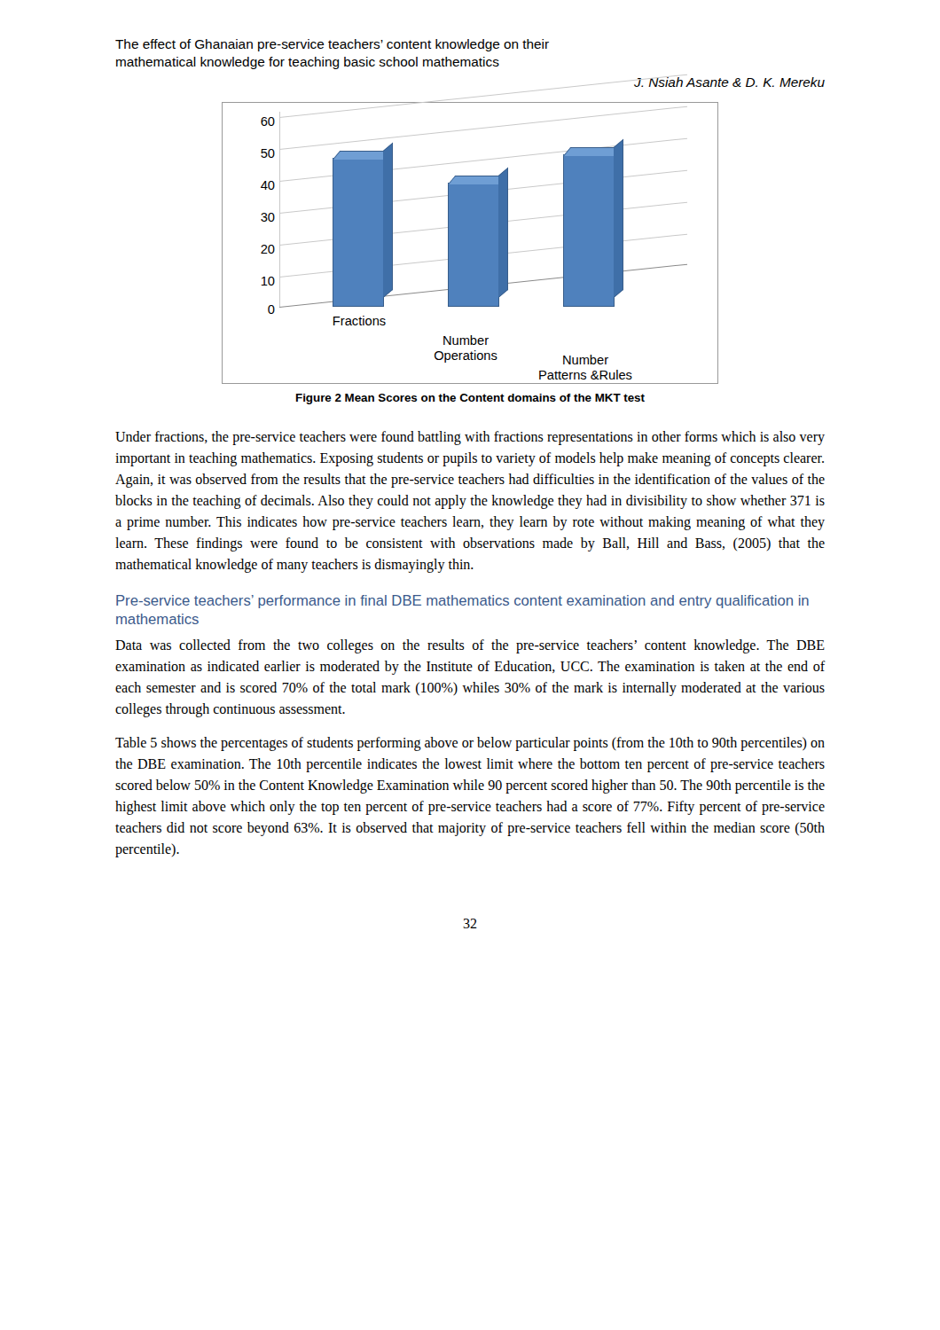The effect of Ghanaian pre-service teachers’ content knowledge on their
mathematical knowledge for teaching basic school mathematics
J. Nsiah Asante & D. K. Mereku
60 50 40 30 20 10 0
Fractions Number
Operations Number
Patterns &Rules
Figure 2 Mean Scores on the Content domains of the MKT test
Under fractions, the pre-service teachers were found battling with fractions representations in other forms which is also very important in teaching mathematics. Exposing students or pupils to variety of models help make meaning of concepts clearer. Again, it was observed from the results that the pre-service teachers had difficulties in the identification of the values of the blocks in the teaching of decimals. Also they could not apply the knowledge they had in divisibility to show whether 371 is a prime number. This indicates how pre-service teachers learn, they learn by rote without making meaning of what they learn. These findings were found to be consistent with observations made by Ball, Hill and Bass, (2005) that the mathematical knowledge of many teachers is dismayingly thin.
Pre-service teachers’ performance in final DBE mathematics content examination and entry qualification in mathematics
Data was collected from the two colleges on the results of the pre-service teachers’ content knowledge. The DBE examination as indicated earlier is moderated by the Institute of Education, UCC. The examination is taken at the end of each semester and is scored 70% of the total mark (100%) whiles 30% of the mark is internally moderated at the various colleges through continuous assessment.
Table 5 shows the percentages of students performing above or below particular points (from the 10th to 90th percentiles) on the DBE examination. The 10th percentile indicates the lowest limit where the bottom ten percent of pre-service teachers scored below 50% in the Content Knowledge Examination while 90 percent scored higher than 50. The 90th percentile is the highest limit above which only the top ten percent of pre-service teachers had a score of 77%. Fifty percent of pre-service teachers did not score beyond 63%. It is observed that majority of pre-service teachers fell within the median score (50th percentile).
32